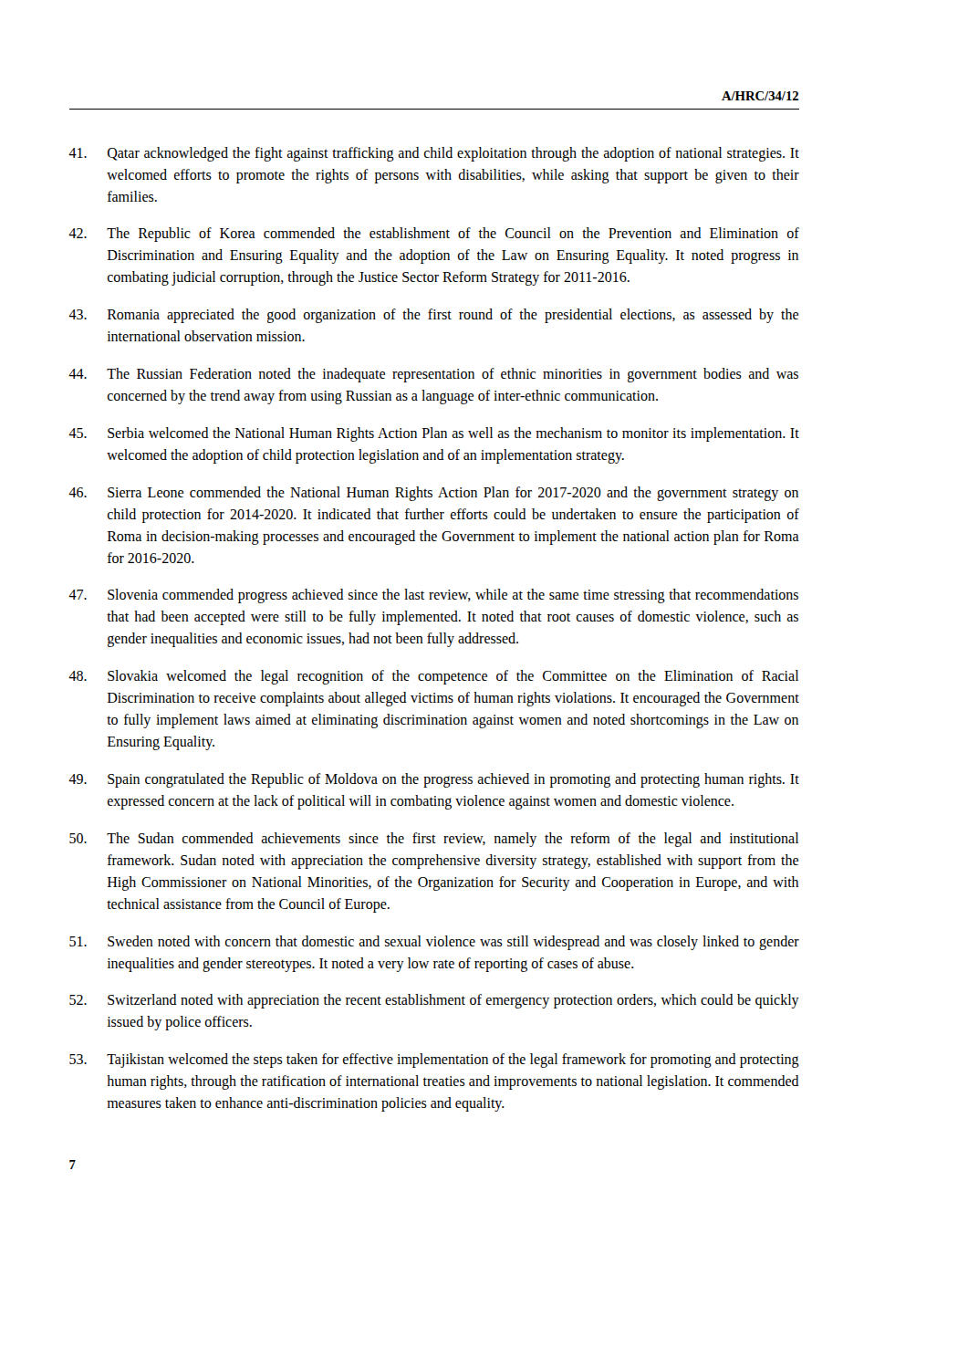A/HRC/34/12
41.
Qatar acknowledged the fight against trafficking and child exploitation through the adoption of national strategies. It welcomed efforts to promote the rights of persons with disabilities, while asking that support be given to their families.
42.
The Republic of Korea commended the establishment of the Council on the Prevention and Elimination of Discrimination and Ensuring Equality and the adoption of the Law on Ensuring Equality. It noted progress in combating judicial corruption, through the Justice Sector Reform Strategy for 2011-2016.
43.
Romania appreciated the good organization of the first round of the presidential elections, as assessed by the international observation mission.
44.
The Russian Federation noted the inadequate representation of ethnic minorities in government bodies and was concerned by the trend away from using Russian as a language of inter-ethnic communication.
45.
Serbia welcomed the National Human Rights Action Plan as well as the mechanism to monitor its implementation. It welcomed the adoption of child protection legislation and of an implementation strategy.
46.
Sierra Leone commended the National Human Rights Action Plan for 2017-2020 and the government strategy on child protection for 2014-2020. It indicated that further efforts could be undertaken to ensure the participation of Roma in decision-making processes and encouraged the Government to implement the national action plan for Roma for 2016-2020.
47.
Slovenia commended progress achieved since the last review, while at the same time stressing that recommendations that had been accepted were still to be fully implemented. It noted that root causes of domestic violence, such as gender inequalities and economic issues, had not been fully addressed.
48.
Slovakia welcomed the legal recognition of the competence of the Committee on the Elimination of Racial Discrimination to receive complaints about alleged victims of human rights violations. It encouraged the Government to fully implement laws aimed at eliminating discrimination against women and noted shortcomings in the Law on Ensuring Equality.
49.
Spain congratulated the Republic of Moldova on the progress achieved in promoting and protecting human rights. It expressed concern at the lack of political will in combating violence against women and domestic violence.
50.
The Sudan commended achievements since the first review, namely the reform of the legal and institutional framework. Sudan noted with appreciation the comprehensive diversity strategy, established with support from the High Commissioner on National Minorities, of the Organization for Security and Cooperation in Europe, and with technical assistance from the Council of Europe.
51.
Sweden noted with concern that domestic and sexual violence was still widespread and was closely linked to gender inequalities and gender stereotypes. It noted a very low rate of reporting of cases of abuse.
52.
Switzerland noted with appreciation the recent establishment of emergency protection orders, which could be quickly issued by police officers.
53.
Tajikistan welcomed the steps taken for effective implementation of the legal framework for promoting and protecting human rights, through the ratification of international treaties and improvements to national legislation. It commended measures taken to enhance anti-discrimination policies and equality.
7